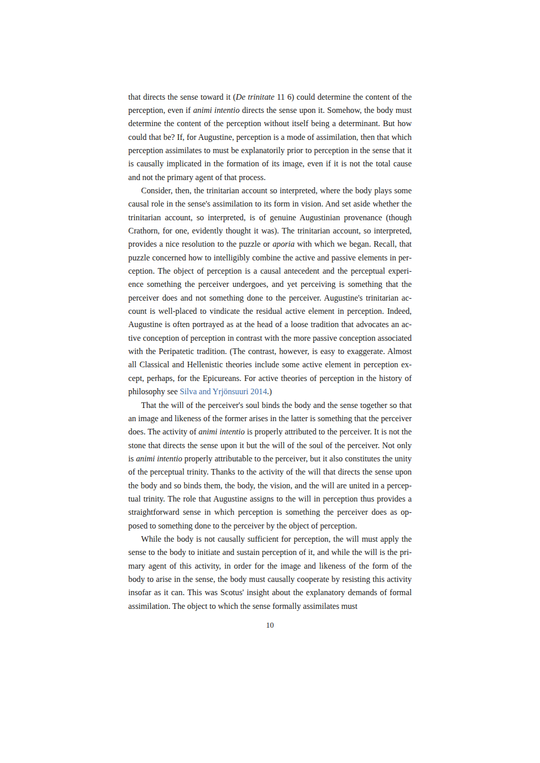that directs the sense toward it (De trinitate 11 6) could determine the content of the perception, even if animi intentio directs the sense upon it. Somehow, the body must determine the content of the perception without itself being a determinant. But how could that be? If, for Augustine, perception is a mode of assimilation, then that which perception assimilates to must be explanatorily prior to perception in the sense that it is causally implicated in the formation of its image, even if it is not the total cause and not the primary agent of that process.
Consider, then, the trinitarian account so interpreted, where the body plays some causal role in the sense's assimilation to its form in vision. And set aside whether the trinitarian account, so interpreted, is of genuine Augustinian provenance (though Crathorn, for one, evidently thought it was). The trinitarian account, so interpreted, provides a nice resolution to the puzzle or aporia with which we began. Recall, that puzzle concerned how to intelligibly combine the active and passive elements in perception. The object of perception is a causal antecedent and the perceptual experience something the perceiver undergoes, and yet perceiving is something that the perceiver does and not something done to the perceiver. Augustine's trinitarian account is well-placed to vindicate the residual active element in perception. Indeed, Augustine is often portrayed as at the head of a loose tradition that advocates an active conception of perception in contrast with the more passive conception associated with the Peripatetic tradition. (The contrast, however, is easy to exaggerate. Almost all Classical and Hellenistic theories include some active element in perception except, perhaps, for the Epicureans. For active theories of perception in the history of philosophy see Silva and Yrjönsuuri 2014.)
That the will of the perceiver's soul binds the body and the sense together so that an image and likeness of the former arises in the latter is something that the perceiver does. The activity of animi intentio is properly attributed to the perceiver. It is not the stone that directs the sense upon it but the will of the soul of the perceiver. Not only is animi intentio properly attributable to the perceiver, but it also constitutes the unity of the perceptual trinity. Thanks to the activity of the will that directs the sense upon the body and so binds them, the body, the vision, and the will are united in a perceptual trinity. The role that Augustine assigns to the will in perception thus provides a straightforward sense in which perception is something the perceiver does as opposed to something done to the perceiver by the object of perception.
While the body is not causally sufficient for perception, the will must apply the sense to the body to initiate and sustain perception of it, and while the will is the primary agent of this activity, in order for the image and likeness of the form of the body to arise in the sense, the body must causally cooperate by resisting this activity insofar as it can. This was Scotus' insight about the explanatory demands of formal assimilation. The object to which the sense formally assimilates must
10